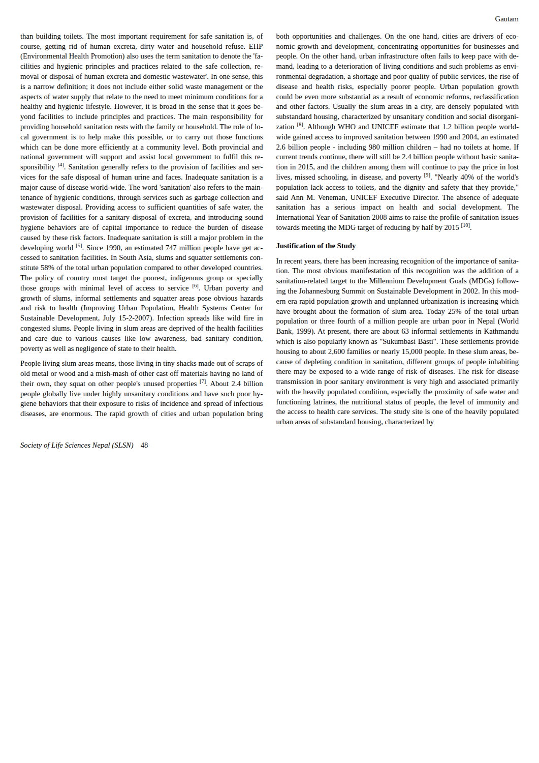Gautam
than building toilets. The most important requirement for safe sanitation is, of course, getting rid of human excreta, dirty water and household refuse. EHP (Environmental Health Promotion) also uses the term sanitation to denote the 'facilities and hygienic principles and practices related to the safe collection, removal or disposal of human excreta and domestic wastewater'. In one sense, this is a narrow definition; it does not include either solid waste management or the aspects of water supply that relate to the need to meet minimum conditions for a healthy and hygienic lifestyle. However, it is broad in the sense that it goes beyond facilities to include principles and practices. The main responsibility for providing household sanitation rests with the family or household. The role of local government is to help make this possible, or to carry out those functions which can be done more efficiently at a community level. Both provincial and national government will support and assist local government to fulfil this responsibility [4]. Sanitation generally refers to the provision of facilities and services for the safe disposal of human urine and faces. Inadequate sanitation is a major cause of disease world-wide. The word 'sanitation' also refers to the maintenance of hygienic conditions, through services such as garbage collection and wastewater disposal. Providing access to sufficient quantities of safe water, the provision of facilities for a sanitary disposal of excreta, and introducing sound hygiene behaviors are of capital importance to reduce the burden of disease caused by these risk factors. Inadequate sanitation is still a major problem in the developing world [5]. Since 1990, an estimated 747 million people have get accessed to sanitation facilities. In South Asia, slums and squatter settlements constitute 58% of the total urban population compared to other developed countries. The policy of country must target the poorest, indigenous group or specially those groups with minimal level of access to service [6]. Urban poverty and growth of slums, informal settlements and squatter areas pose obvious hazards and risk to health (Improving Urban Population, Health Systems Center for Sustainable Development, July 15-2-2007). Infection spreads like wild fire in congested slums. People living in slum areas are deprived of the health facilities and care due to various causes like low awareness, bad sanitary condition, poverty as well as negligence of state to their health.
People living slum areas means, those living in tiny shacks made out of scraps of old metal or wood and a mish-mash of other cast off materials having no land of their own, they squat on other people's unused properties [7]. About 2.4 billion people globally live under highly unsanitary conditions and have such poor hygiene behaviors that their exposure to risks of incidence and spread of infectious diseases, are enormous. The rapid growth of cities and urban population bring both opportunities and challenges. On the one hand, cities are drivers of economic growth and development, concentrating opportunities for businesses and people. On the other hand, urban infrastructure often fails to keep pace with demand, leading to a deterioration of living conditions and such problems as environmental degradation, a shortage and poor quality of public services, the rise of disease and health risks, especially poorer people. Urban population growth could be even more substantial as a result of economic reforms, reclassification and other factors. Usually the slum areas in a city, are densely populated with substandard housing, characterized by unsanitary condition and social disorganization [8]. Although WHO and UNICEF estimate that 1.2 billion people worldwide gained access to improved sanitation between 1990 and 2004, an estimated 2.6 billion people - including 980 million children – had no toilets at home. If current trends continue, there will still be 2.4 billion people without basic sanitation in 2015, and the children among them will continue to pay the price in lost lives, missed schooling, in disease, and poverty [9]. "Nearly 40% of the world's population lack access to toilets, and the dignity and safety that they provide," said Ann M. Veneman, UNICEF Executive Director. The absence of adequate sanitation has a serious impact on health and social development. The International Year of Sanitation 2008 aims to raise the profile of sanitation issues towards meeting the MDG target of reducing by half by 2015 [10].
Justification of the Study
In recent years, there has been increasing recognition of the importance of sanitation. The most obvious manifestation of this recognition was the addition of a sanitation-related target to the Millennium Development Goals (MDGs) following the Johannesburg Summit on Sustainable Development in 2002. In this modern era rapid population growth and unplanned urbanization is increasing which have brought about the formation of slum area. Today 25% of the total urban population or three fourth of a million people are urban poor in Nepal (World Bank, 1999). At present, there are about 63 informal settlements in Kathmandu which is also popularly known as "Sukumbasi Basti". These settlements provide housing to about 2,600 families or nearly 15,000 people. In these slum areas, because of depleting condition in sanitation, different groups of people inhabiting there may be exposed to a wide range of risk of diseases. The risk for disease transmission in poor sanitary environment is very high and associated primarily with the heavily populated condition, especially the proximity of safe water and functioning latrines, the nutritional status of people, the level of immunity and the access to health care services. The study site is one of the heavily populated urban areas of substandard housing, characterized by
Society of Life Sciences Nepal (SLSN) 48